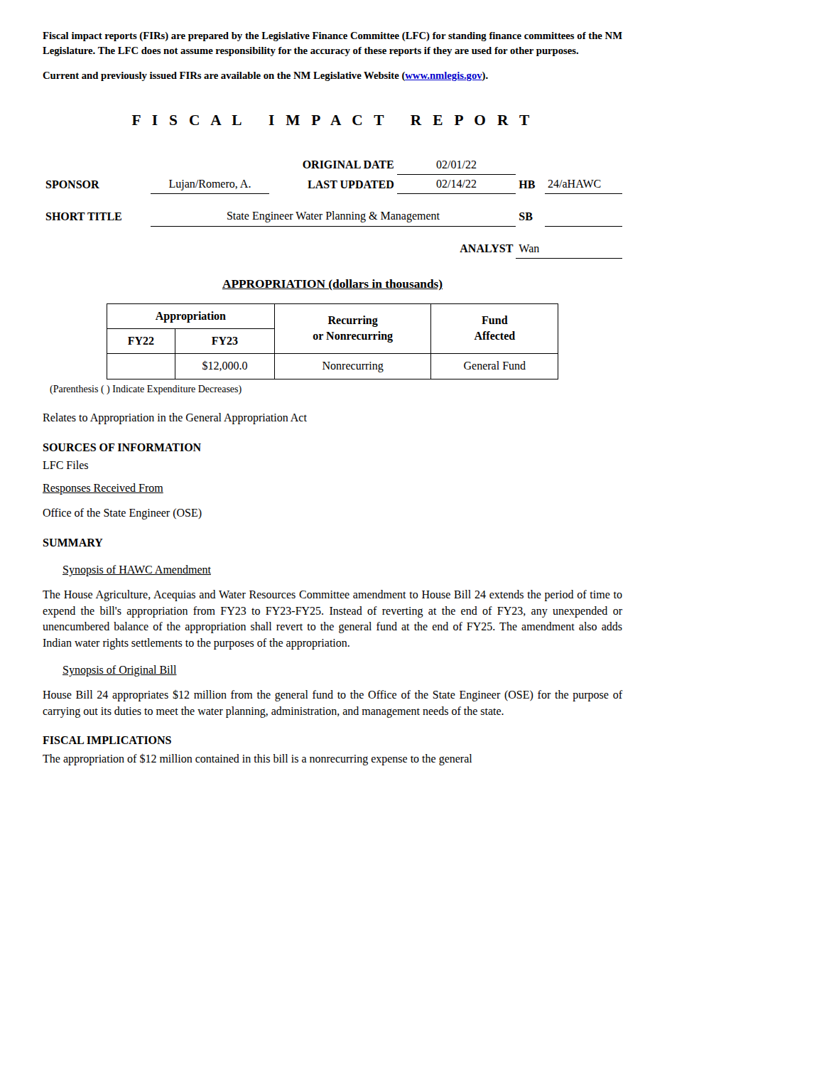Fiscal impact reports (FIRs) are prepared by the Legislative Finance Committee (LFC) for standing finance committees of the NM Legislature. The LFC does not assume responsibility for the accuracy of these reports if they are used for other purposes.
Current and previously issued FIRs are available on the NM Legislative Website (www.nmlegis.gov).
F I S C A L I M P A C T R E P O R T
| | | ORIGINAL DATE | 02/01/22 | | |
| SPONSOR | Lujan/Romero, A. | LAST UPDATED | 02/14/22 | HB | 24/aHAWC |
| SHORT TITLE | State Engineer Water Planning & Management | SB | |
| | ANALYST | Wan |
APPROPRIATION (dollars in thousands)
| Appropriation | Recurring or Nonrecurring | Fund Affected |
| --- | --- | --- |
| FY22 | FY23 |
| | $12,000.0 | Nonrecurring | General Fund |
(Parenthesis ( ) Indicate Expenditure Decreases)
Relates to Appropriation in the General Appropriation Act
SOURCES OF INFORMATION
LFC Files
Responses Received From
Office of the State Engineer (OSE)
SUMMARY
Synopsis of HAWC Amendment
The House Agriculture, Acequias and Water Resources Committee amendment to House Bill 24 extends the period of time to expend the bill's appropriation from FY23 to FY23-FY25. Instead of reverting at the end of FY23, any unexpended or unencumbered balance of the appropriation shall revert to the general fund at the end of FY25. The amendment also adds Indian water rights settlements to the purposes of the appropriation.
Synopsis of Original Bill
House Bill 24 appropriates $12 million from the general fund to the Office of the State Engineer (OSE) for the purpose of carrying out its duties to meet the water planning, administration, and management needs of the state.
FISCAL IMPLICATIONS
The appropriation of $12 million contained in this bill is a nonrecurring expense to the general